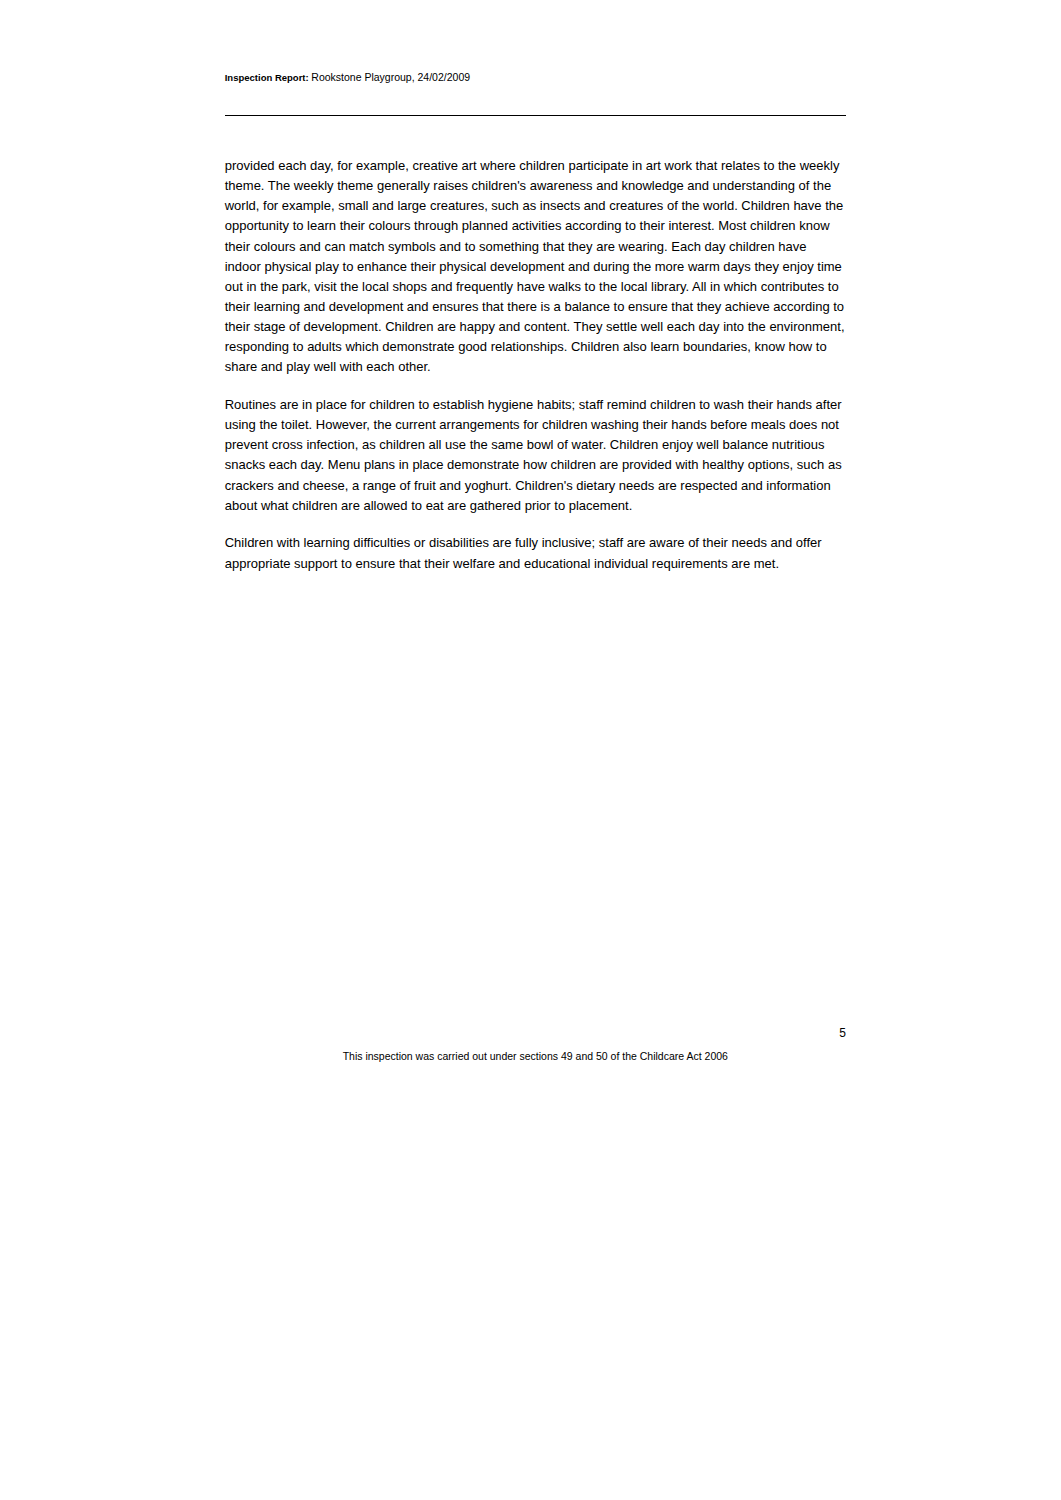Inspection Report: Rookstone Playgroup, 24/02/2009
provided each day, for example, creative art where children participate in art work that relates to the weekly theme. The weekly theme generally raises children's awareness and knowledge and understanding of the world, for example, small and large creatures, such as insects and creatures of the world. Children have the opportunity to learn their colours through planned activities according to their interest. Most children know their colours and can match symbols and to something that they are wearing. Each day children have indoor physical play to enhance their physical development and during the more warm days they enjoy time out in the park, visit the local shops and frequently have walks to the local library. All in which contributes to their learning and development and ensures that there is a balance to ensure that they achieve according to their stage of development. Children are happy and content. They settle well each day into the environment, responding to adults which demonstrate good relationships. Children also learn boundaries, know how to share and play well with each other.
Routines are in place for children to establish hygiene habits; staff remind children to wash their hands after using the toilet. However, the current arrangements for children washing their hands before meals does not prevent cross infection, as children all use the same bowl of water. Children enjoy well balance nutritious snacks each day. Menu plans in place demonstrate how children are provided with healthy options, such as crackers and cheese, a range of fruit and yoghurt. Children's dietary needs are respected and information about what children are allowed to eat are gathered prior to placement.
Children with learning difficulties or disabilities are fully inclusive; staff are aware of their needs and offer appropriate support to ensure that their welfare and educational individual requirements are met.
5
This inspection was carried out under sections 49 and 50 of the Childcare Act 2006